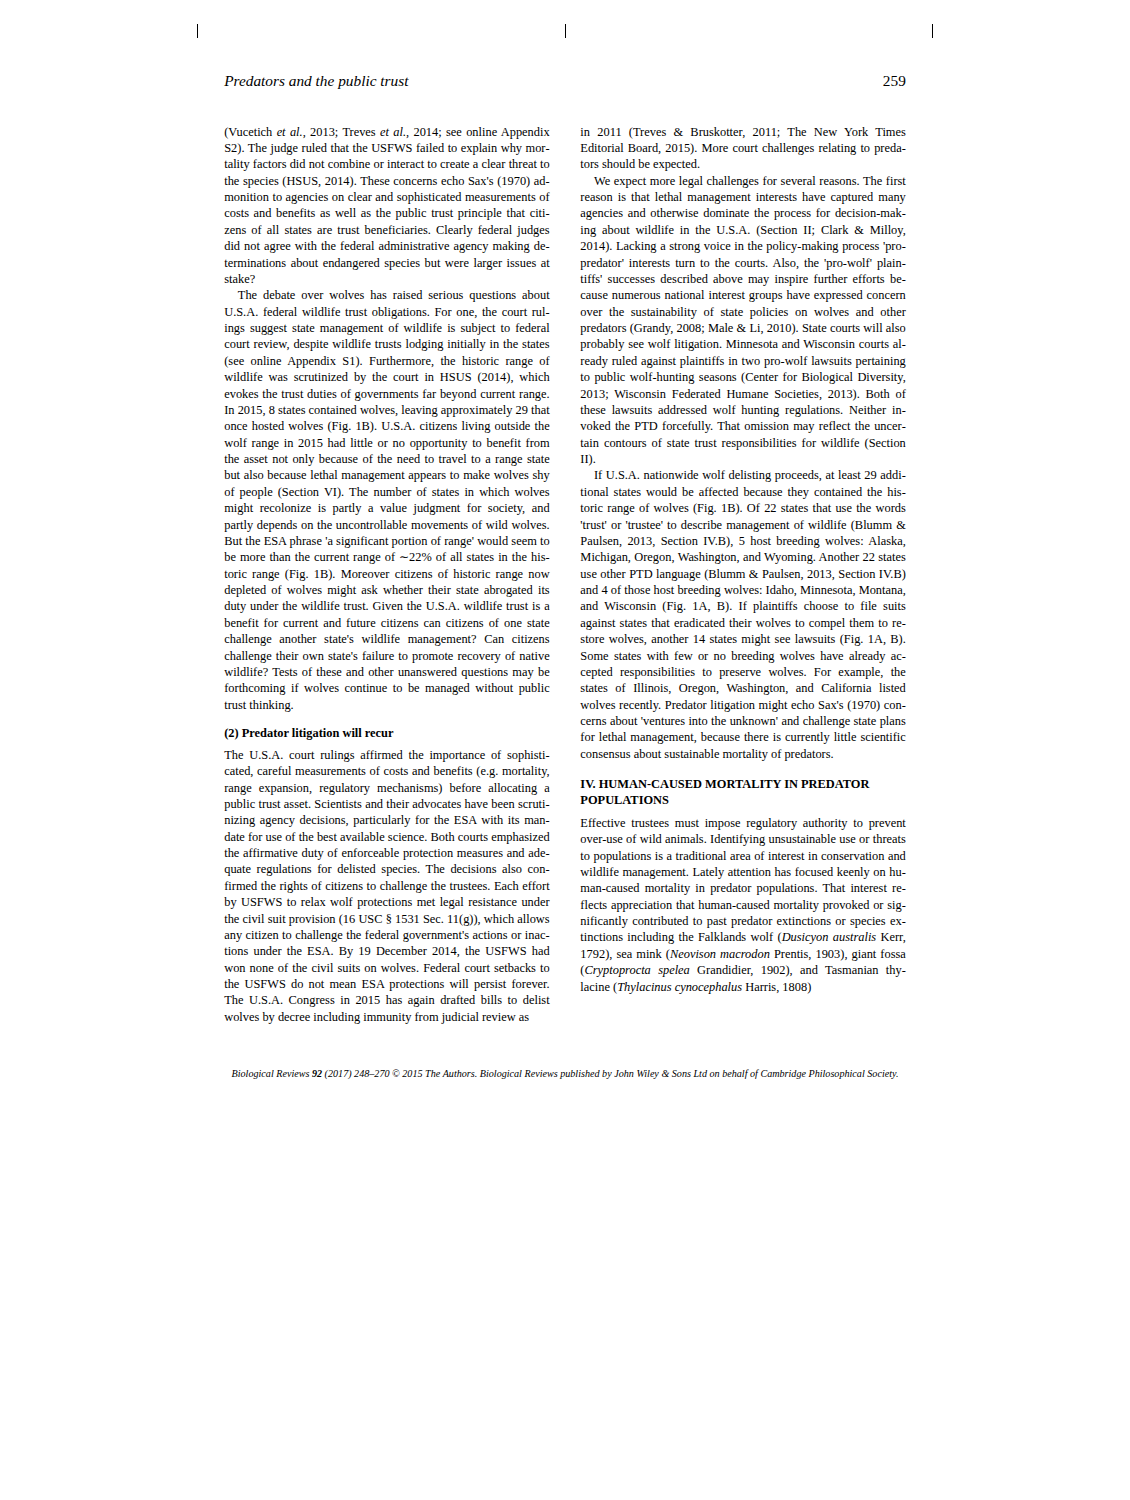Predators and the public trust 259
(Vucetich et al., 2013; Treves et al., 2014; see online Appendix S2). The judge ruled that the USFWS failed to explain why mortality factors did not combine or interact to create a clear threat to the species (HSUS, 2014). These concerns echo Sax's (1970) admonition to agencies on clear and sophisticated measurements of costs and benefits as well as the public trust principle that citizens of all states are trust beneficiaries. Clearly federal judges did not agree with the federal administrative agency making determinations about endangered species but were larger issues at stake?
The debate over wolves has raised serious questions about U.S.A. federal wildlife trust obligations. For one, the court rulings suggest state management of wildlife is subject to federal court review, despite wildlife trusts lodging initially in the states (see online Appendix S1). Furthermore, the historic range of wildlife was scrutinized by the court in HSUS (2014), which evokes the trust duties of governments far beyond current range. In 2015, 8 states contained wolves, leaving approximately 29 that once hosted wolves (Fig. 1B). U.S.A. citizens living outside the wolf range in 2015 had little or no opportunity to benefit from the asset not only because of the need to travel to a range state but also because lethal management appears to make wolves shy of people (Section VI). The number of states in which wolves might recolonize is partly a value judgment for society, and partly depends on the uncontrollable movements of wild wolves. But the ESA phrase 'a significant portion of range' would seem to be more than the current range of ∼22% of all states in the historic range (Fig. 1B). Moreover citizens of historic range now depleted of wolves might ask whether their state abrogated its duty under the wildlife trust. Given the U.S.A. wildlife trust is a benefit for current and future citizens can citizens of one state challenge another state's wildlife management? Can citizens challenge their own state's failure to promote recovery of native wildlife? Tests of these and other unanswered questions may be forthcoming if wolves continue to be managed without public trust thinking.
(2) Predator litigation will recur
The U.S.A. court rulings affirmed the importance of sophisticated, careful measurements of costs and benefits (e.g. mortality, range expansion, regulatory mechanisms) before allocating a public trust asset. Scientists and their advocates have been scrutinizing agency decisions, particularly for the ESA with its mandate for use of the best available science. Both courts emphasized the affirmative duty of enforceable protection measures and adequate regulations for delisted species. The decisions also confirmed the rights of citizens to challenge the trustees. Each effort by USFWS to relax wolf protections met legal resistance under the civil suit provision (16 USC § 1531 Sec. 11(g)), which allows any citizen to challenge the federal government's actions or inactions under the ESA. By 19 December 2014, the USFWS had won none of the civil suits on wolves. Federal court setbacks to the USFWS do not mean ESA protections will persist forever. The U.S.A. Congress in 2015 has again drafted bills to delist wolves by decree including immunity from judicial review as
in 2011 (Treves & Bruskotter, 2011; The New York Times Editorial Board, 2015). More court challenges relating to predators should be expected.
We expect more legal challenges for several reasons. The first reason is that lethal management interests have captured many agencies and otherwise dominate the process for decision-making about wildlife in the U.S.A. (Section II; Clark & Milloy, 2014). Lacking a strong voice in the policy-making process 'pro-predator' interests turn to the courts. Also, the 'pro-wolf' plaintiffs' successes described above may inspire further efforts because numerous national interest groups have expressed concern over the sustainability of state policies on wolves and other predators (Grandy, 2008; Male & Li, 2010). State courts will also probably see wolf litigation. Minnesota and Wisconsin courts already ruled against plaintiffs in two pro-wolf lawsuits pertaining to public wolf-hunting seasons (Center for Biological Diversity, 2013; Wisconsin Federated Humane Societies, 2013). Both of these lawsuits addressed wolf hunting regulations. Neither invoked the PTD forcefully. That omission may reflect the uncertain contours of state trust responsibilities for wildlife (Section II).
If U.S.A. nationwide wolf delisting proceeds, at least 29 additional states would be affected because they contained the historic range of wolves (Fig. 1B). Of 22 states that use the words 'trust' or 'trustee' to describe management of wildlife (Blumm & Paulsen, 2013, Section IV.B), 5 host breeding wolves: Alaska, Michigan, Oregon, Washington, and Wyoming. Another 22 states use other PTD language (Blumm & Paulsen, 2013, Section IV.B) and 4 of those host breeding wolves: Idaho, Minnesota, Montana, and Wisconsin (Fig. 1A, B). If plaintiffs choose to file suits against states that eradicated their wolves to compel them to restore wolves, another 14 states might see lawsuits (Fig. 1A, B). Some states with few or no breeding wolves have already accepted responsibilities to preserve wolves. For example, the states of Illinois, Oregon, Washington, and California listed wolves recently. Predator litigation might echo Sax's (1970) concerns about 'ventures into the unknown' and challenge state plans for lethal management, because there is currently little scientific consensus about sustainable mortality of predators.
IV. HUMAN-CAUSED MORTALITY IN PREDATOR POPULATIONS
Effective trustees must impose regulatory authority to prevent over-use of wild animals. Identifying unsustainable use or threats to populations is a traditional area of interest in conservation and wildlife management. Lately attention has focused keenly on human-caused mortality in predator populations. That interest reflects appreciation that human-caused mortality provoked or significantly contributed to past predator extinctions or species extinctions including the Falklands wolf (Dusicyon australis Kerr, 1792), sea mink (Neovison macrodon Prentis, 1903), giant fossa (Cryptoprocta spelea Grandidier, 1902), and Tasmanian thylacine (Thylacinus cynocephalus Harris, 1808)
Biological Reviews 92 (2017) 248–270 © 2015 The Authors. Biological Reviews published by John Wiley & Sons Ltd on behalf of Cambridge Philosophical Society.